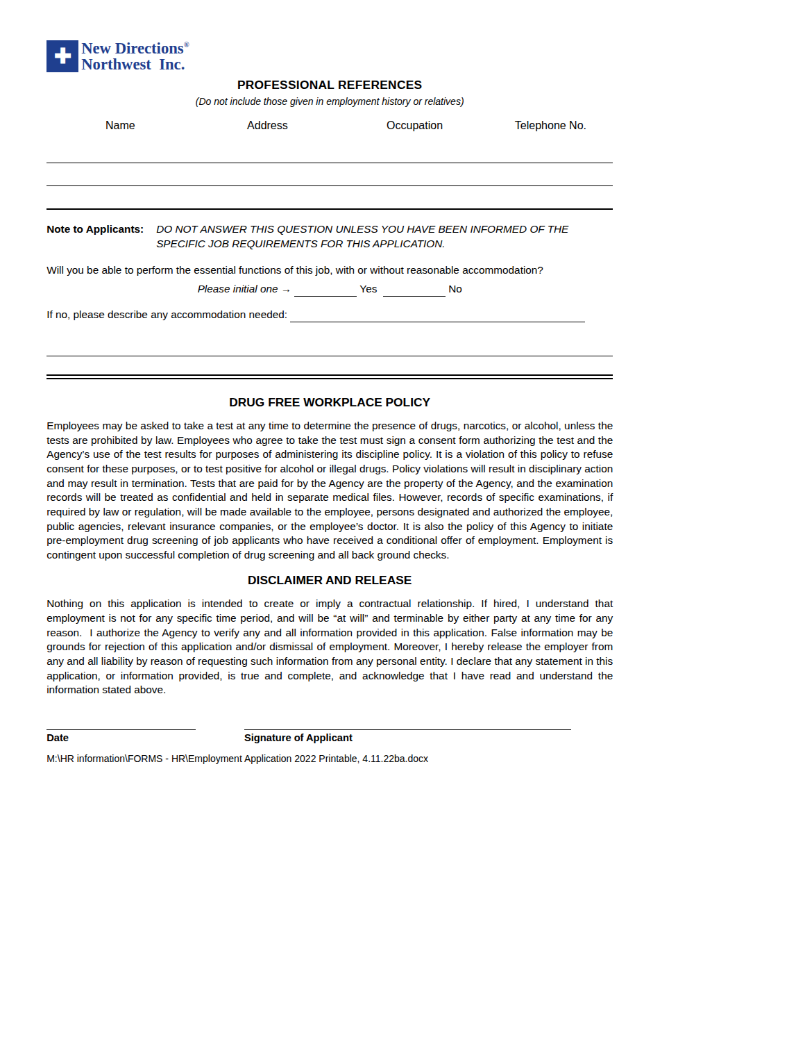✚New Directions®Northwest Inc.
PROFESSIONAL REFERENCES
(Do not include those given in employment history or relatives)
| Name | Address | Occupation | Telephone No. |
| --- | --- | --- | --- |
Note to Applicants:
DO NOT ANSWER THIS QUESTION UNLESS YOU HAVE BEEN INFORMED OF THE SPECIFIC JOB REQUIREMENTS FOR THIS APPLICATION.
Will you be able to perform the essential functions of this job, with or without reasonable accommodation?
Please initial one → Yes No
If no, please describe any accommodation needed:
DRUG FREE WORKPLACE POLICY
Employees may be asked to take a test at any time to determine the presence of drugs, narcotics, or alcohol, unless the tests are prohibited by law. Employees who agree to take the test must sign a consent form authorizing the test and the Agency’s use of the test results for purposes of administering its discipline policy. It is a violation of this policy to refuse consent for these purposes, or to test positive for alcohol or illegal drugs. Policy violations will result in disciplinary action and may result in termination. Tests that are paid for by the Agency are the property of the Agency, and the examination records will be treated as confidential and held in separate medical files. However, records of specific examinations, if required by law or regulation, will be made available to the employee, persons designated and authorized the employee, public agencies, relevant insurance companies, or the employee’s doctor. It is also the policy of this Agency to initiate pre-employment drug screening of job applicants who have received a conditional offer of employment. Employment is contingent upon successful completion of drug screening and all back ground checks.
DISCLAIMER AND RELEASE
Nothing on this application is intended to create or imply a contractual relationship. If hired, I understand that employment is not for any specific time period, and will be “at will” and terminable by either party at any time for any reason. I authorize the Agency to verify any and all information provided in this application. False information may be grounds for rejection of this application and/or dismissal of employment. Moreover, I hereby release the employer from any and all liability by reason of requesting such information from any personal entity. I declare that any statement in this application, or information provided, is true and complete, and acknowledge that I have read and understand the information stated above.
Date
Signature of Applicant
M:\HR information\FORMS - HR\Employment Application 2022 Printable, 4.11.22ba.docx